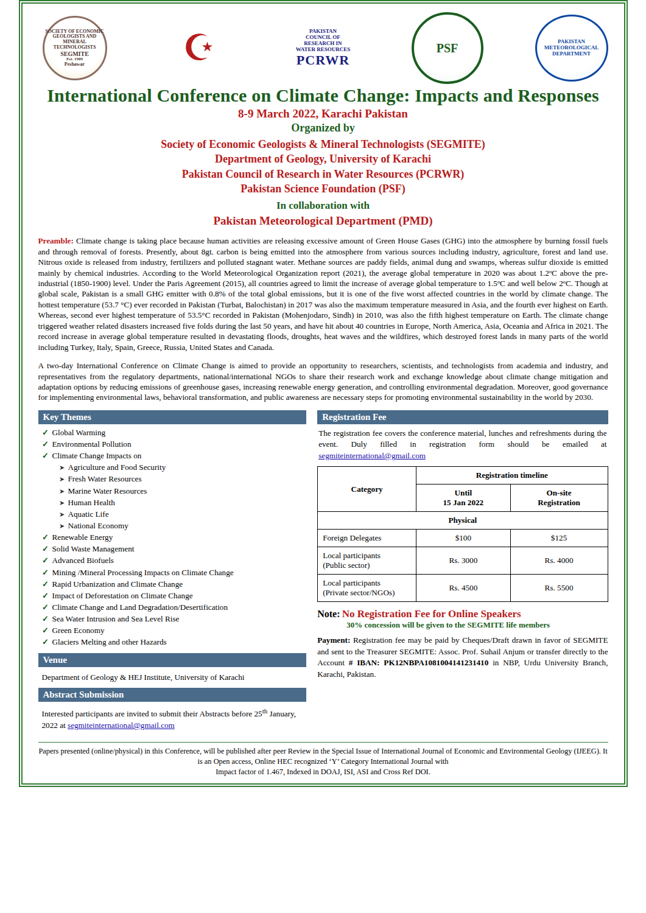SOCIETY OF ECONOMIC GEOLOGISTS AND MINERAL TECHNOLOGISTS
SEGMITE
Est. 1989
Peshawar
☪
PAKISTAN
COUNCIL OF
RESEARCH IN
WATER RESOURCES
PCRWR
PSF
PAKISTAN
METEOROLOGICAL
DEPARTMENT
International Conference on Climate Change: Impacts and Responses
8-9 March 2022, Karachi Pakistan
Organized by
Society of Economic Geologists & Mineral Technologists (SEGMITE)
Department of Geology, University of Karachi
Pakistan Council of Research in Water Resources (PCRWR)
Pakistan Science Foundation (PSF)
In collaboration with
Pakistan Meteorological Department (PMD)
Preamble: Climate change is taking place because human activities are releasing excessive amount of Green House Gases (GHG) into the atmosphere by burning fossil fuels and through removal of forests. Presently, about 8gt. carbon is being emitted into the atmosphere from various sources including industry, agriculture, forest and land use. Nitrous oxide is released from industry, fertilizers and polluted stagnant water. Methane sources are paddy fields, animal dung and swamps, whereas sulfur dioxide is emitted mainly by chemical industries. According to the World Meteorological Organization report (2021), the average global temperature in 2020 was about 1.2ºC above the pre-industrial (1850-1900) level. Under the Paris Agreement (2015), all countries agreed to limit the increase of average global temperature to 1.5ºC and well below 2ºC. Though at global scale, Pakistan is a small GHG emitter with 0.8% of the total global emissions, but it is one of the five worst affected countries in the world by climate change. The hottest temperature (53.7 °C) ever recorded in Pakistan (Turbat, Balochistan) in 2017 was also the maximum temperature measured in Asia, and the fourth ever highest on Earth. Whereas, second ever highest temperature of 53.5°C recorded in Pakistan (Mohenjodaro, Sindh) in 2010, was also the fifth highest temperature on Earth. The climate change triggered weather related disasters increased five folds during the last 50 years, and have hit about 40 countries in Europe, North America, Asia, Oceania and Africa in 2021. The record increase in average global temperature resulted in devastating floods, droughts, heat waves and the wildfires, which destroyed forest lands in many parts of the world including Turkey, Italy, Spain, Greece, Russia, United States and Canada.
A two-day International Conference on Climate Change is aimed to provide an opportunity to researchers, scientists, and technologists from academia and industry, and representatives from the regulatory departments, national/international NGOs to share their research work and exchange knowledge about climate change mitigation and adaptation options by reducing emissions of greenhouse gases, increasing renewable energy generation, and controlling environmental degradation. Moreover, good governance for implementing environmental laws, behavioral transformation, and public awareness are necessary steps for promoting environmental sustainability in the world by 2030.
Key Themes
Global Warming
Environmental Pollution
Climate Change Impacts on
Agriculture and Food Security
Fresh Water Resources
Marine Water Resources
Human Health
Aquatic Life
National Economy
Renewable Energy
Solid Waste Management
Advanced Biofuels
Mining /Mineral Processing Impacts on Climate Change
Rapid Urbanization and Climate Change
Impact of Deforestation on Climate Change
Climate Change and Land Degradation/Desertification
Sea Water Intrusion and Sea Level Rise
Green Economy
Glaciers Melting and other Hazards
Venue
Department of Geology & HEJ Institute, University of Karachi
Abstract Submission
Interested participants are invited to submit their Abstracts before 25th January, 2022 at segmiteinternational@gmail.com
Registration Fee
The registration fee covers the conference material, lunches and refreshments during the event. Duly filled in registration form should be emailed at segmiteinternational@gmail.com
| Category | Registration timeline |
| --- | --- |
| Until 15 Jan 2022 | On-site Registration |
| Physical |
| Foreign Delegates | $100 | $125 |
| Local participants (Public sector) | Rs. 3000 | Rs. 4000 |
| Local participants (Private sector/NGOs) | Rs. 4500 | Rs. 5500 |
Note: No Registration Fee for Online Speakers
30% concession will be given to the SEGMITE life members
Payment: Registration fee may be paid by Cheques/Draft drawn in favor of SEGMITE and sent to the Treasurer SEGMITE: Assoc. Prof. Suhail Anjum or transfer directly to the Account # IBAN: PK12NBPA1081004141231410 in NBP, Urdu University Branch, Karachi, Pakistan.
Papers presented (online/physical) in this Conference, will be published after peer Review in the Special Issue of International Journal of Economic and Environmental Geology (IJEEG). It is an Open access, Online HEC recognized ‘Y’ Category International Journal with
Impact factor of 1.467, Indexed in DOAJ, ISI, ASI and Cross Ref DOI.